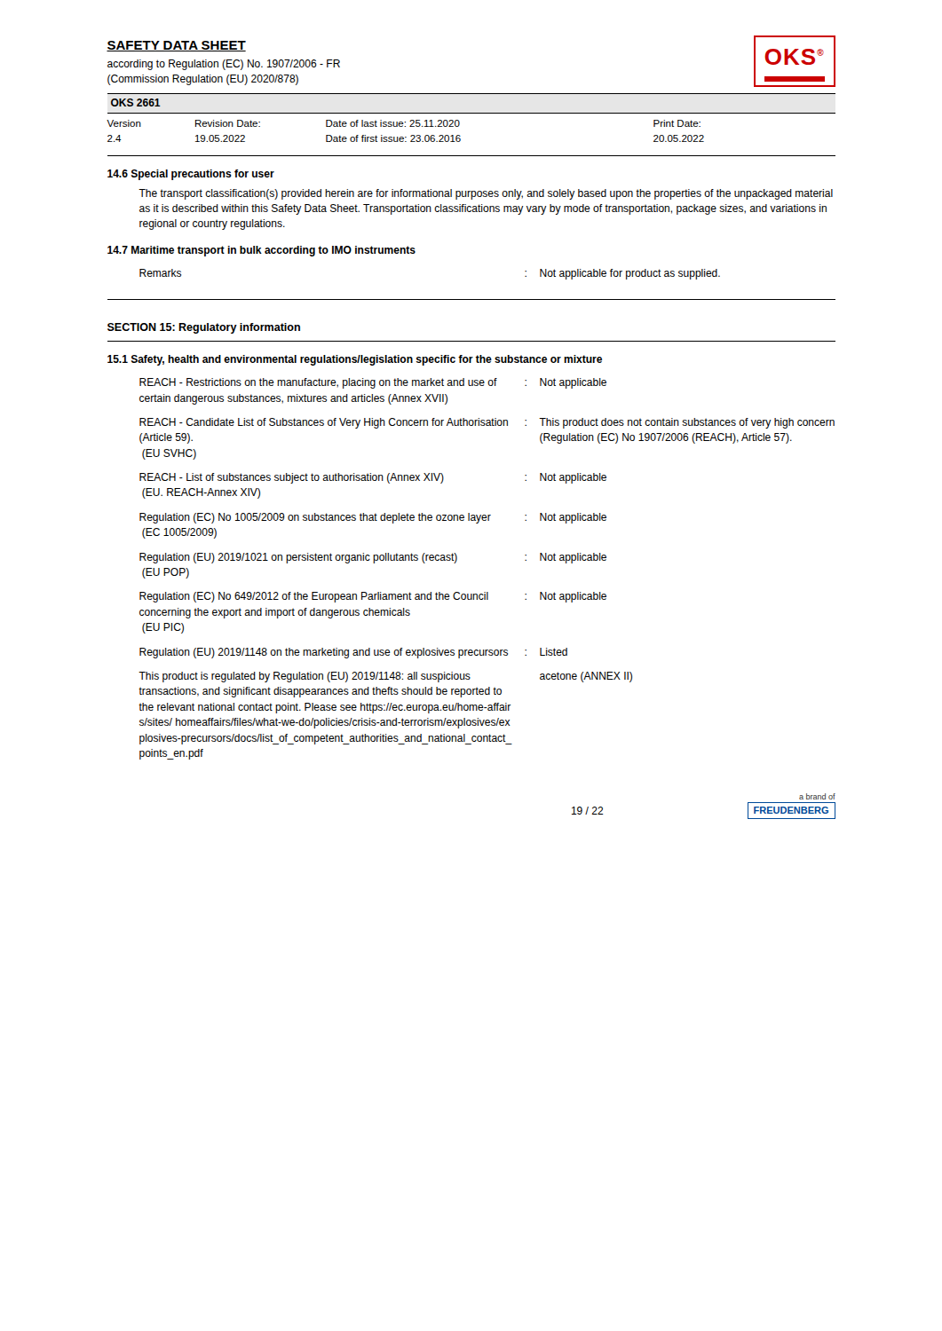SAFETY DATA SHEET
according to Regulation (EC) No. 1907/2006 - FR
(Commission Regulation (EU) 2020/878)
OKS®
OKS 2661
| Version 2.4 | Revision Date: 19.05.2022 | Date of last issue: 25.11.2020 Date of first issue: 23.06.2016 | Print Date: 20.05.2022 |
14.6 Special precautions for user
The transport classification(s) provided herein are for informational purposes only, and solely based upon the properties of the unpackaged material as it is described within this Safety Data Sheet. Transportation classifications may vary by mode of transportation, package sizes, and variations in regional or country regulations.
14.7 Maritime transport in bulk according to IMO instruments
| Remarks | : | Not applicable for product as supplied. |
SECTION 15: Regulatory information
15.1 Safety, health and environmental regulations/legislation specific for the substance or mixture
| REACH - Restrictions on the manufacture, placing on the market and use of certain dangerous substances, mixtures and articles (Annex XVII) | : | Not applicable |
| REACH - Candidate List of Substances of Very High Concern for Authorisation (Article 59). (EU SVHC) | : | This product does not contain substances of very high concern (Regulation (EC) No 1907/2006 (REACH), Article 57). |
| REACH - List of substances subject to authorisation (Annex XIV) (EU. REACH-Annex XIV) | : | Not applicable |
| Regulation (EC) No 1005/2009 on substances that deplete the ozone layer (EC 1005/2009) | : | Not applicable |
| Regulation (EU) 2019/1021 on persistent organic pollutants (recast) (EU POP) | : | Not applicable |
| Regulation (EC) No 649/2012 of the European Parliament and the Council concerning the export and import of dangerous chemicals (EU PIC) | : | Not applicable |
| Regulation (EU) 2019/1148 on the marketing and use of explosives precursors | : | Listed |
| This product is regulated by Regulation (EU) 2019/1148: all suspicious transactions, and significant disappearances and thefts should be reported to the relevant national contact point. Please see https://ec.europa.eu/home-affairs/sites/ homeaffairs/files/what-we-do/policies/crisis-and-terrorism/explosives/explosives-precursors/docs/list_of_competent_authorities_and_national_contact_points_en.pdf | | acetone (ANNEX II) |
19 / 22
a brand of
FREUDENBERG